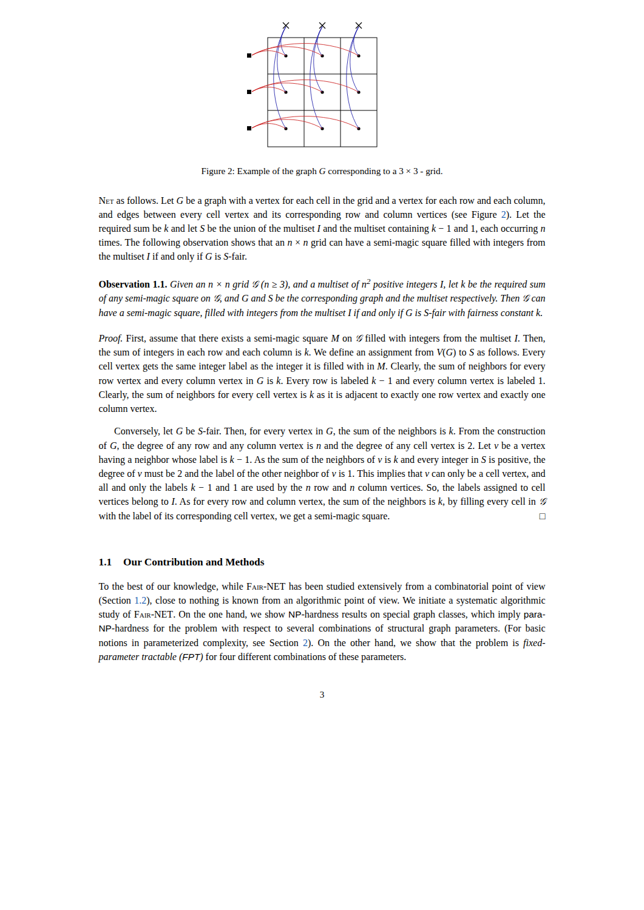Figure 2: Example of the graph G corresponding to a 3 × 3 - grid.
Net as follows. Let G be a graph with a vertex for each cell in the grid and a vertex for each row and each column, and edges between every cell vertex and its corresponding row and column vertices (see Figure 2). Let the required sum be k and let S be the union of the multiset I and the multiset containing k − 1 and 1, each occurring n times. The following observation shows that an n × n grid can have a semi-magic square filled with integers from the multiset I if and only if G is S-fair.
Observation 1.1. Given an n × n grid 𝒢 (n ≥ 3), and a multiset of n2 positive integers I, let k be the required sum of any semi-magic square on 𝒢, and G and S be the corresponding graph and the multiset respectively. Then 𝒢 can have a semi-magic square, filled with integers from the multiset I if and only if G is S-fair with fairness constant k.
Proof. First, assume that there exists a semi-magic square M on 𝒢 filled with integers from the multiset I. Then, the sum of integers in each row and each column is k. We define an assignment from V(G) to S as follows. Every cell vertex gets the same integer label as the integer it is filled with in M. Clearly, the sum of neighbors for every row vertex and every column vertex in G is k. Every row is labeled k − 1 and every column vertex is labeled 1. Clearly, the sum of neighbors for every cell vertex is k as it is adjacent to exactly one row vertex and exactly one column vertex.
Conversely, let G be S-fair. Then, for every vertex in G, the sum of the neighbors is k. From the construction of G, the degree of any row and any column vertex is n and the degree of any cell vertex is 2. Let v be a vertex having a neighbor whose label is k − 1. As the sum of the neighbors of v is k and every integer in S is positive, the degree of v must be 2 and the label of the other neighbor of v is 1. This implies that v can only be a cell vertex, and all and only the labels k − 1 and 1 are used by the n row and n column vertices. So, the labels assigned to cell vertices belong to I. As for every row and column vertex, the sum of the neighbors is k, by filling every cell in 𝒢 with the label of its corresponding cell vertex, we get a semi-magic square. □
1.1 Our Contribution and Methods
To the best of our knowledge, while Fair-NET has been studied extensively from a combinatorial point of view (Section 1.2), close to nothing is known from an algorithmic point of view. We initiate a systematic algorithmic study of Fair-NET. On the one hand, we show NP-hardness results on special graph classes, which imply para-NP-hardness for the problem with respect to several combinations of structural graph parameters. (For basic notions in parameterized complexity, see Section 2). On the other hand, we show that the problem is fixed-parameter tractable (FPT) for four different combinations of these parameters.
3